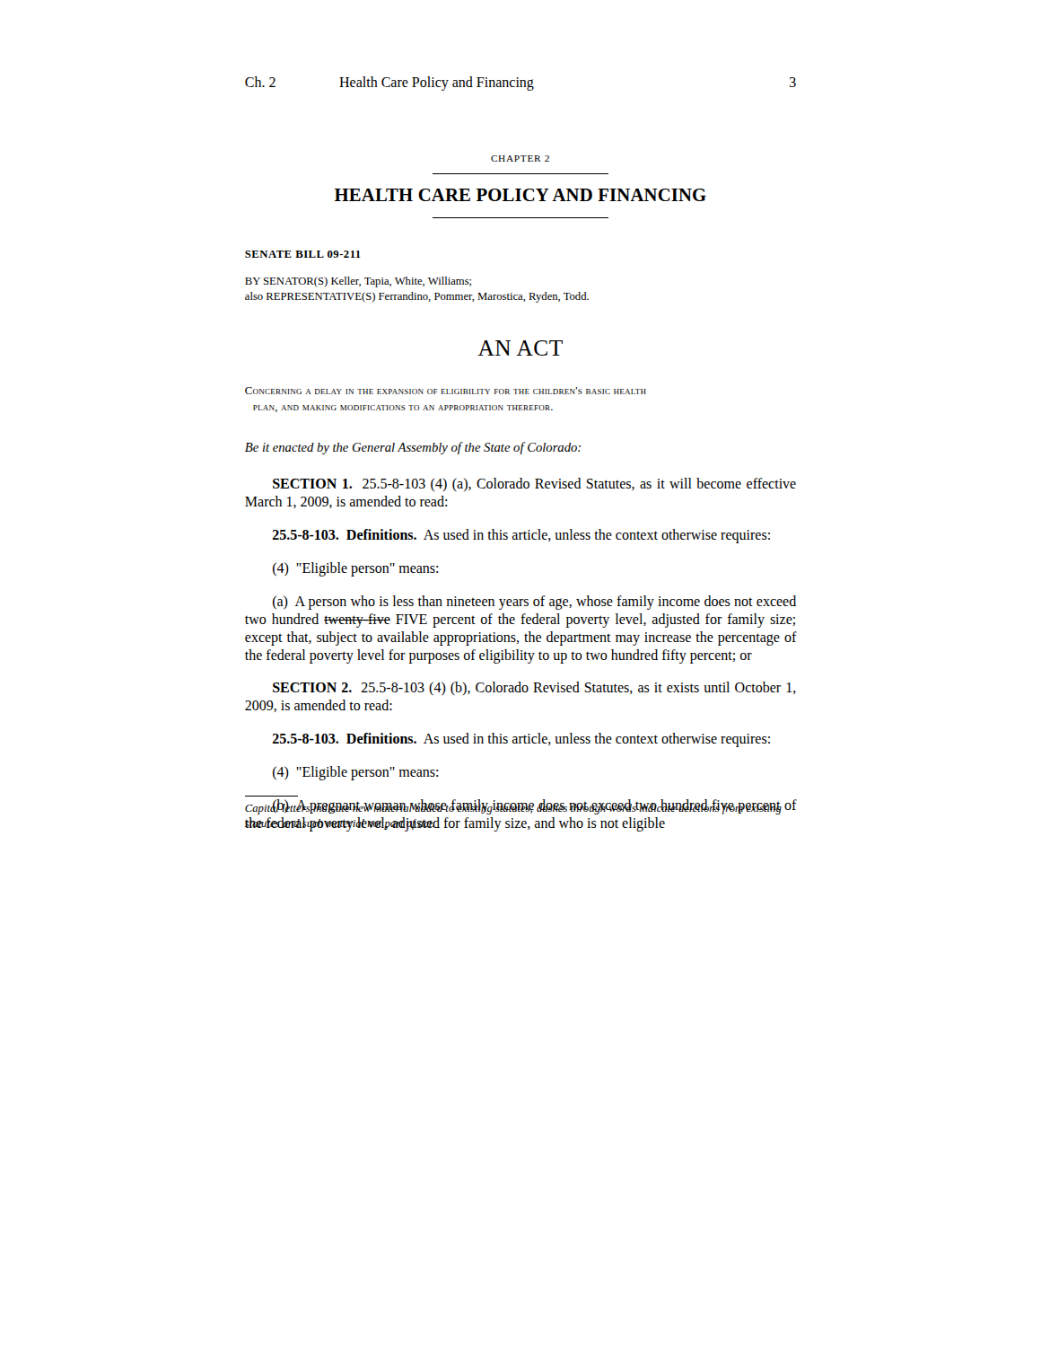Ch. 2
Health Care Policy and Financing
3
CHAPTER 2
HEALTH CARE POLICY AND FINANCING
SENATE BILL 09-211
BY SENATOR(S) Keller, Tapia, White, Williams;
also REPRESENTATIVE(S) Ferrandino, Pommer, Marostica, Ryden, Todd.
AN ACT
Concerning a delay in the expansion of eligibility for the children's basic health plan, and making modifications to an appropriation therefor.
Be it enacted by the General Assembly of the State of Colorado:
SECTION 1. 25.5-8-103 (4) (a), Colorado Revised Statutes, as it will become effective March 1, 2009, is amended to read:
25.5-8-103. Definitions. As used in this article, unless the context otherwise requires:
(4) "Eligible person" means:
(a) A person who is less than nineteen years of age, whose family income does not exceed two hundred twenty-five FIVE percent of the federal poverty level, adjusted for family size; except that, subject to available appropriations, the department may increase the percentage of the federal poverty level for purposes of eligibility to up to two hundred fifty percent; or
SECTION 2. 25.5-8-103 (4) (b), Colorado Revised Statutes, as it exists until October 1, 2009, is amended to read:
25.5-8-103. Definitions. As used in this article, unless the context otherwise requires:
(4) "Eligible person" means:
(b) A pregnant woman whose family income does not exceed two hundred five percent of the federal poverty level, adjusted for family size, and who is not eligible
Capital letters indicate new material added to existing statutes; dashes through words indicate deletions from existing statutes and such material not part of act.